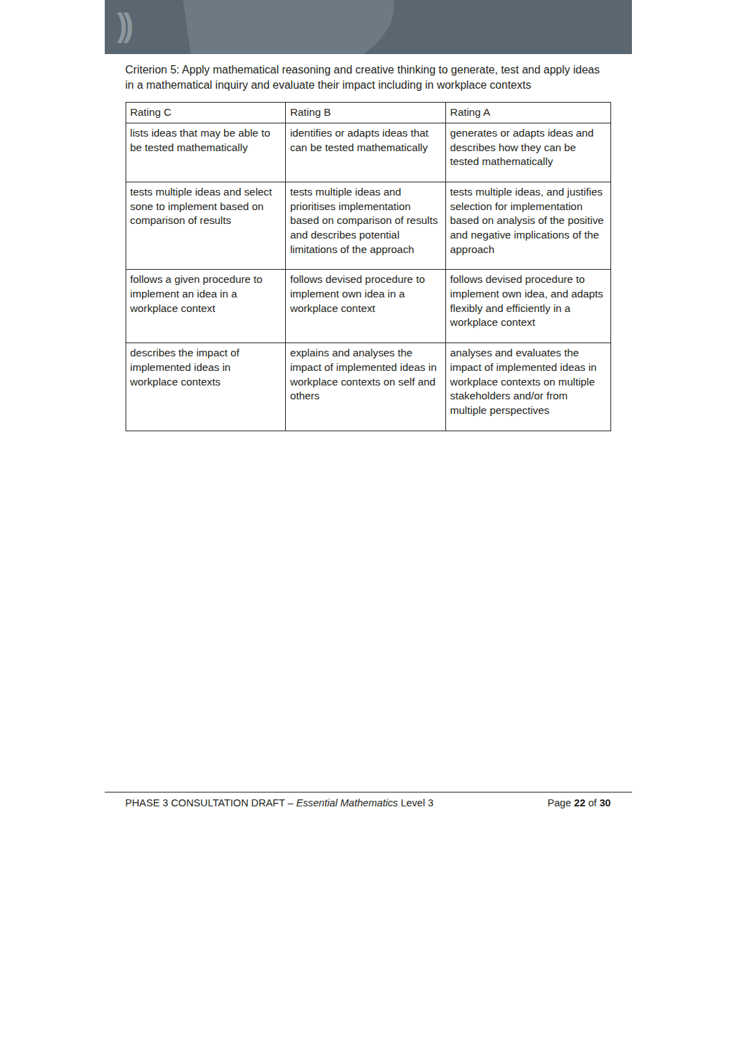))
Criterion 5: Apply mathematical reasoning and creative thinking to generate, test and apply ideas in a mathematical inquiry and evaluate their impact including in workplace contexts
| Rating C | Rating B | Rating A |
| --- | --- | --- |
| lists ideas that may be able to be tested mathematically | identifies or adapts ideas that can be tested mathematically | generates or adapts ideas and describes how they can be tested mathematically |
| tests multiple ideas and select sone to implement based on comparison of results | tests multiple ideas and prioritises implementation based on comparison of results and describes potential limitations of the approach | tests multiple ideas, and justifies selection for implementation based on analysis of the positive and negative implications of the approach |
| follows a given procedure to implement an idea in a workplace context | follows devised procedure to implement own idea in a workplace context | follows devised procedure to implement own idea, and adapts flexibly and efficiently in a workplace context |
| describes the impact of implemented ideas in workplace contexts | explains and analyses the impact of implemented ideas in workplace contexts on self and others | analyses and evaluates the impact of implemented ideas in workplace contexts on multiple stakeholders and/or from multiple perspectives |
PHASE 3 CONSULTATION DRAFT – Essential Mathematics Level 3
Page 22 of 30